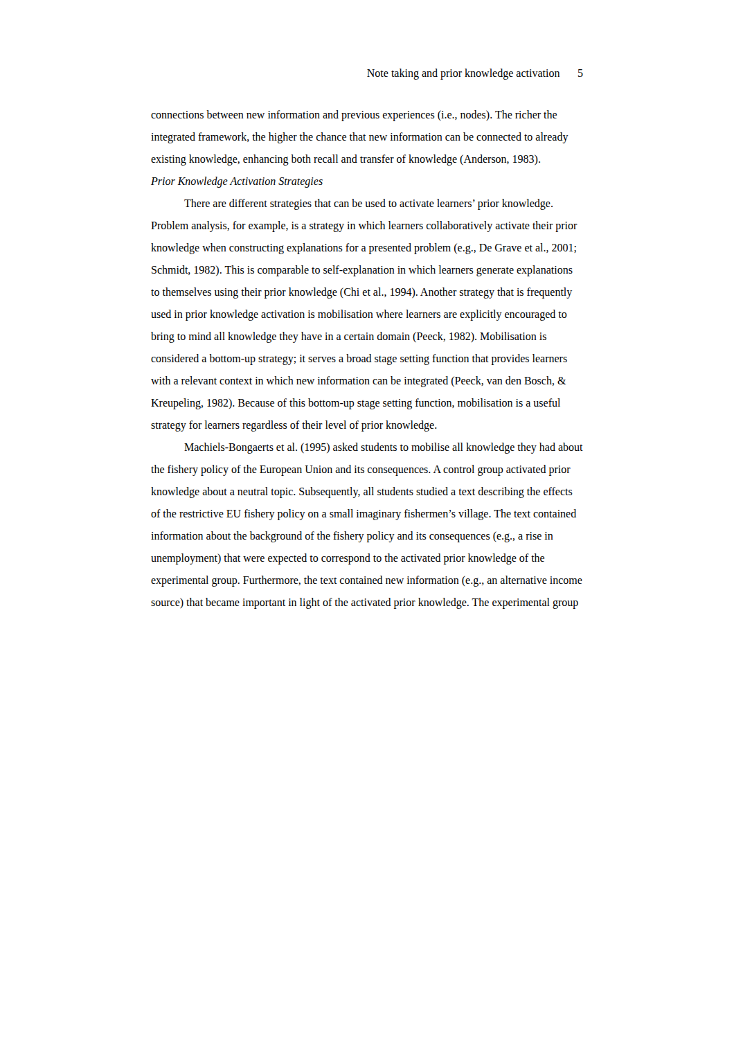Note taking and prior knowledge activation5
connections between new information and previous experiences (i.e., nodes). The richer the integrated framework, the higher the chance that new information can be connected to already existing knowledge, enhancing both recall and transfer of knowledge (Anderson, 1983).
Prior Knowledge Activation Strategies
There are different strategies that can be used to activate learners’ prior knowledge. Problem analysis, for example, is a strategy in which learners collaboratively activate their prior knowledge when constructing explanations for a presented problem (e.g., De Grave et al., 2001; Schmidt, 1982). This is comparable to self-explanation in which learners generate explanations to themselves using their prior knowledge (Chi et al., 1994). Another strategy that is frequently used in prior knowledge activation is mobilisation where learners are explicitly encouraged to bring to mind all knowledge they have in a certain domain (Peeck, 1982). Mobilisation is considered a bottom-up strategy; it serves a broad stage setting function that provides learners with a relevant context in which new information can be integrated (Peeck, van den Bosch, & Kreupeling, 1982). Because of this bottom-up stage setting function, mobilisation is a useful strategy for learners regardless of their level of prior knowledge.
Machiels-Bongaerts et al. (1995) asked students to mobilise all knowledge they had about the fishery policy of the European Union and its consequences. A control group activated prior knowledge about a neutral topic. Subsequently, all students studied a text describing the effects of the restrictive EU fishery policy on a small imaginary fishermen’s village. The text contained information about the background of the fishery policy and its consequences (e.g., a rise in unemployment) that were expected to correspond to the activated prior knowledge of the experimental group. Furthermore, the text contained new information (e.g., an alternative income source) that became important in light of the activated prior knowledge. The experimental group